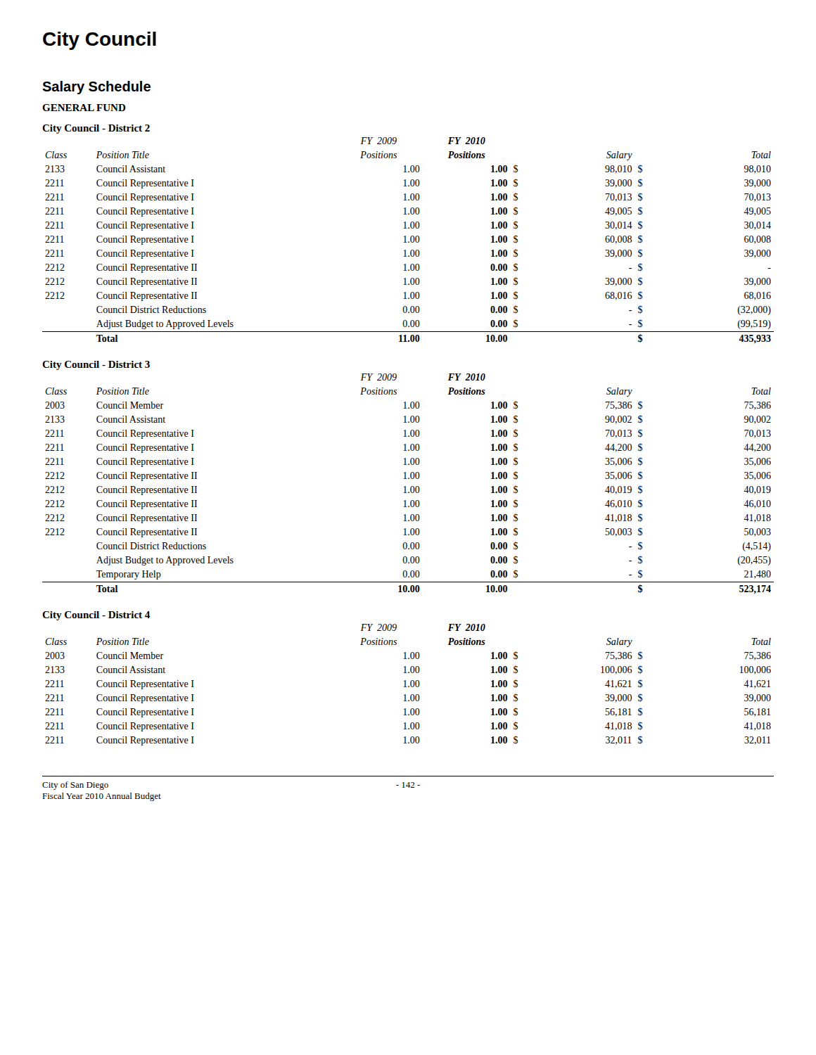City Council
Salary Schedule
GENERAL FUND
City Council - District 2
| | FY 2009 | FY 2010 | |
| --- | --- | --- | --- |
| Class | Position Title | Positions | Positions | | Salary | | Total |
| 2133 | Council Assistant | 1.00 | 1.00 | $ | 98,010 | $ | 98,010 |
| 2211 | Council Representative I | 1.00 | 1.00 | $ | 39,000 | $ | 39,000 |
| 2211 | Council Representative I | 1.00 | 1.00 | $ | 70,013 | $ | 70,013 |
| 2211 | Council Representative I | 1.00 | 1.00 | $ | 49,005 | $ | 49,005 |
| 2211 | Council Representative I | 1.00 | 1.00 | $ | 30,014 | $ | 30,014 |
| 2211 | Council Representative I | 1.00 | 1.00 | $ | 60,008 | $ | 60,008 |
| 2211 | Council Representative I | 1.00 | 1.00 | $ | 39,000 | $ | 39,000 |
| 2212 | Council Representative II | 1.00 | 0.00 | $ | - | $ | - |
| 2212 | Council Representative II | 1.00 | 1.00 | $ | 39,000 | $ | 39,000 |
| 2212 | Council Representative II | 1.00 | 1.00 | $ | 68,016 | $ | 68,016 |
| | Council District Reductions | 0.00 | 0.00 | $ | - | $ | (32,000) |
| | Adjust Budget to Approved Levels | 0.00 | 0.00 | $ | - | $ | (99,519) |
| | Total | 11.00 | 10.00 | | | $ | 435,933 |
City Council - District 3
| | FY 2009 | FY 2010 | |
| --- | --- | --- | --- |
| Class | Position Title | Positions | Positions | | Salary | | Total |
| 2003 | Council Member | 1.00 | 1.00 | $ | 75,386 | $ | 75,386 |
| 2133 | Council Assistant | 1.00 | 1.00 | $ | 90,002 | $ | 90,002 |
| 2211 | Council Representative I | 1.00 | 1.00 | $ | 70,013 | $ | 70,013 |
| 2211 | Council Representative I | 1.00 | 1.00 | $ | 44,200 | $ | 44,200 |
| 2211 | Council Representative I | 1.00 | 1.00 | $ | 35,006 | $ | 35,006 |
| 2212 | Council Representative II | 1.00 | 1.00 | $ | 35,006 | $ | 35,006 |
| 2212 | Council Representative II | 1.00 | 1.00 | $ | 40,019 | $ | 40,019 |
| 2212 | Council Representative II | 1.00 | 1.00 | $ | 46,010 | $ | 46,010 |
| 2212 | Council Representative II | 1.00 | 1.00 | $ | 41,018 | $ | 41,018 |
| 2212 | Council Representative II | 1.00 | 1.00 | $ | 50,003 | $ | 50,003 |
| | Council District Reductions | 0.00 | 0.00 | $ | - | $ | (4,514) |
| | Adjust Budget to Approved Levels | 0.00 | 0.00 | $ | - | $ | (20,455) |
| | Temporary Help | 0.00 | 0.00 | $ | - | $ | 21,480 |
| | Total | 10.00 | 10.00 | | | $ | 523,174 |
City Council - District 4
| | FY 2009 | FY 2010 | |
| --- | --- | --- | --- |
| Class | Position Title | Positions | Positions | | Salary | | Total |
| 2003 | Council Member | 1.00 | 1.00 | $ | 75,386 | $ | 75,386 |
| 2133 | Council Assistant | 1.00 | 1.00 | $ | 100,006 | $ | 100,006 |
| 2211 | Council Representative I | 1.00 | 1.00 | $ | 41,621 | $ | 41,621 |
| 2211 | Council Representative I | 1.00 | 1.00 | $ | 39,000 | $ | 39,000 |
| 2211 | Council Representative I | 1.00 | 1.00 | $ | 56,181 | $ | 56,181 |
| 2211 | Council Representative I | 1.00 | 1.00 | $ | 41,018 | $ | 41,018 |
| 2211 | Council Representative I | 1.00 | 1.00 | $ | 32,011 | $ | 32,011 |
City of San Diego
Fiscal Year 2010 Annual Budget - 142 -